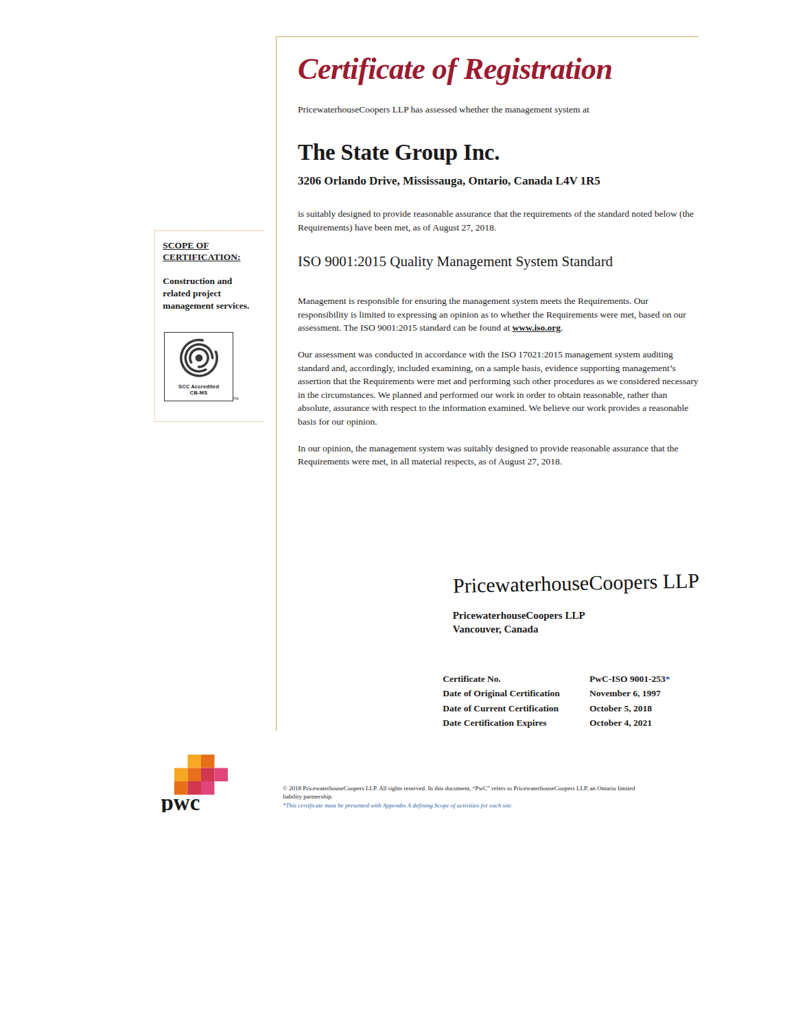SCOPE OF
CERTIFICATION:
Construction and related project management services.
SCC Accredited
CB-MS
TM
Certificate of Registration
PricewaterhouseCoopers LLP has assessed whether the management system at
The State Group Inc.
3206 Orlando Drive, Mississauga, Ontario, Canada L4V 1R5
is suitably designed to provide reasonable assurance that the requirements of the standard noted below (the Requirements) have been met, as of August 27, 2018.
ISO 9001:2015 Quality Management System Standard
Management is responsible for ensuring the management system meets the Requirements. Our responsibility is limited to expressing an opinion as to whether the Requirements were met, based on our assessment. The ISO 9001:2015 standard can be found at www.iso.org.
Our assessment was conducted in accordance with the ISO 17021:2015 management system auditing standard and, accordingly, included examining, on a sample basis, evidence supporting management’s assertion that the Requirements were met and performing such other procedures as we considered necessary in the circumstances. We planned and performed our work in order to obtain reasonable, rather than absolute, assurance with respect to the information examined. We believe our work provides a reasonable basis for our opinion.
In our opinion, the management system was suitably designed to provide reasonable assurance that the Requirements were met, in all material respects, as of August 27, 2018.
PricewaterhouseCoopers LLP
PricewaterhouseCoopers LLP
Vancouver, Canada
| Certificate No. | PwC-ISO 9001-253 * |
| Date of Original Certification | November 6, 1997 |
| Date of Current Certification | October 5, 2018 |
| Date Certification Expires | October 4, 2021 |
pwc
© 2018 PricewaterhouseCoopers LLP. All rights reserved. In this document, “PwC” refers to PricewaterhouseCoopers LLP, an Ontario limited liability partnership.
*This certificate must be presented with Appendix A defining Scope of activities for each site.